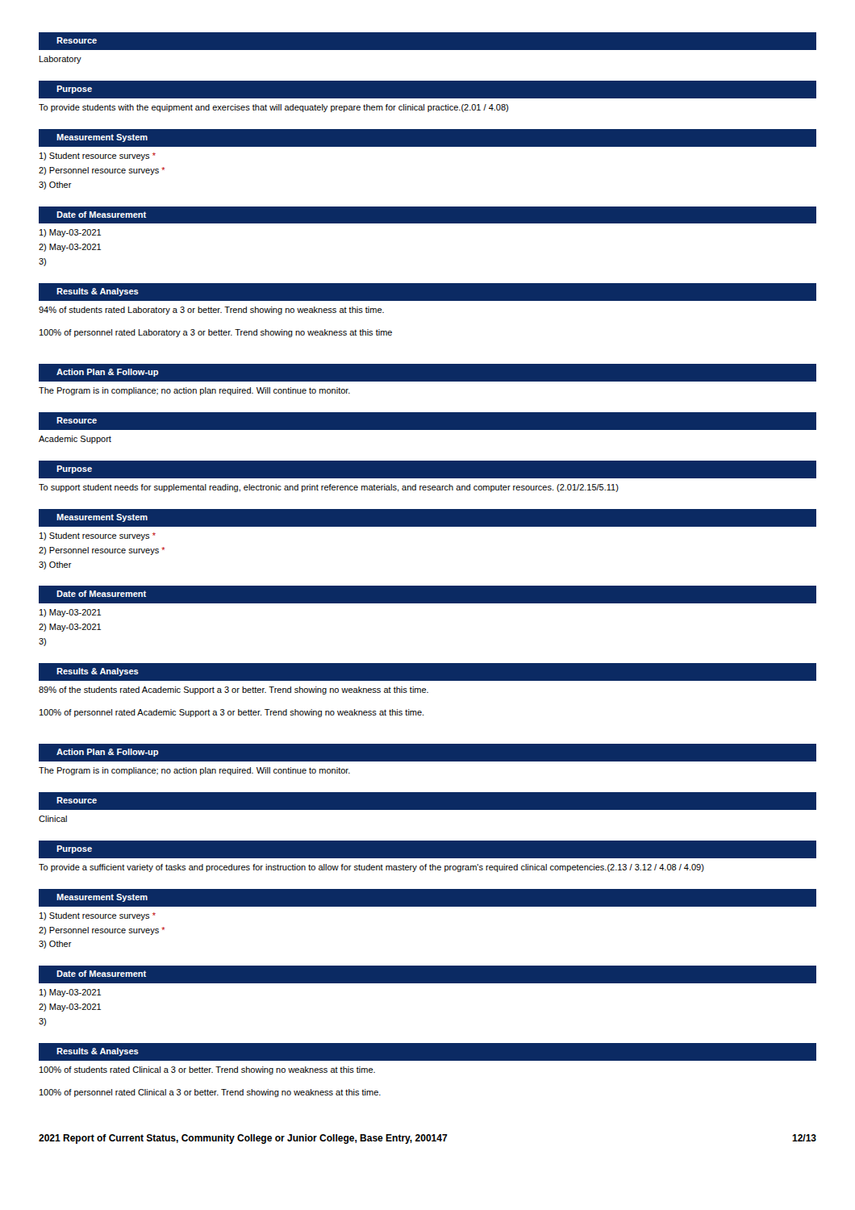Resource
Laboratory
Purpose
To provide students with the equipment and exercises that will adequately prepare them for clinical practice.(2.01 / 4.08)
Measurement System
1) Student resource surveys *
2) Personnel resource surveys *
3) Other
Date of Measurement
1) May-03-2021
2) May-03-2021
3)
Results & Analyses
94% of students rated Laboratory a 3 or better. Trend showing no weakness at this time.
100% of personnel rated Laboratory a 3 or better. Trend showing no weakness at this time
Action Plan & Follow-up
The Program is in compliance; no action plan required. Will continue to monitor.
Resource
Academic Support
Purpose
To support student needs for supplemental reading, electronic and print reference materials, and research and computer resources. (2.01/2.15/5.11)
Measurement System
1) Student resource surveys *
2) Personnel resource surveys *
3) Other
Date of Measurement
1) May-03-2021
2) May-03-2021
3)
Results & Analyses
89% of the students rated Academic Support a 3 or better. Trend showing no weakness at this time.
100% of personnel rated Academic Support a 3 or better. Trend showing no weakness at this time.
Action Plan & Follow-up
The Program is in compliance; no action plan required. Will continue to monitor.
Resource
Clinical
Purpose
To provide a sufficient variety of tasks and procedures for instruction to allow for student mastery of the program's required clinical competencies.(2.13 / 3.12 / 4.08 / 4.09)
Measurement System
1) Student resource surveys *
2) Personnel resource surveys *
3) Other
Date of Measurement
1) May-03-2021
2) May-03-2021
3)
Results & Analyses
100% of students rated Clinical a 3 or better. Trend showing no weakness at this time.
100% of personnel rated Clinical a 3 or better. Trend showing no weakness at this time.
2021 Report of Current Status, Community College or Junior College, Base Entry, 200147 12/13